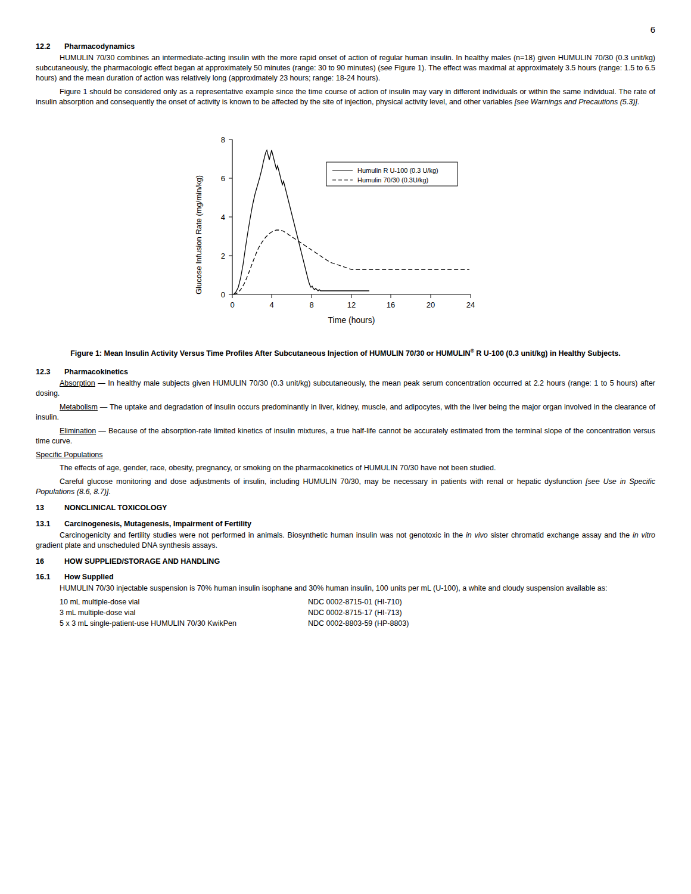6
12.2 Pharmacodynamics
HUMULIN 70/30 combines an intermediate-acting insulin with the more rapid onset of action of regular human insulin. In healthy males (n=18) given HUMULIN 70/30 (0.3 unit/kg) subcutaneously, the pharmacologic effect began at approximately 50 minutes (range: 30 to 90 minutes) (see Figure 1). The effect was maximal at approximately 3.5 hours (range: 1.5 to 6.5 hours) and the mean duration of action was relatively long (approximately 23 hours; range: 18-24 hours).
Figure 1 should be considered only as a representative example since the time course of action of insulin may vary in different individuals or within the same individual. The rate of insulin absorption and consequently the onset of activity is known to be affected by the site of injection, physical activity level, and other variables [see Warnings and Precautions (5.3)].
Glucose Infusion Rate (mg/min/kg) 0 2 4 6 8 0 4 8 12 16 20 24 Time (hours) Humulin R U-100 (0.3 U/kg) Humulin 70/30 (0.3U/kg)
Figure 1: Mean Insulin Activity Versus Time Profiles After Subcutaneous Injection of HUMULIN 70/30 or HUMULIN® R U-100 (0.3 unit/kg) in Healthy Subjects.
12.3 Pharmacokinetics
Absorption — In healthy male subjects given HUMULIN 70/30 (0.3 unit/kg) subcutaneously, the mean peak serum concentration occurred at 2.2 hours (range: 1 to 5 hours) after dosing.
Metabolism — The uptake and degradation of insulin occurs predominantly in liver, kidney, muscle, and adipocytes, with the liver being the major organ involved in the clearance of insulin.
Elimination — Because of the absorption-rate limited kinetics of insulin mixtures, a true half-life cannot be accurately estimated from the terminal slope of the concentration versus time curve.
Specific Populations
The effects of age, gender, race, obesity, pregnancy, or smoking on the pharmacokinetics of HUMULIN 70/30 have not been studied.
Careful glucose monitoring and dose adjustments of insulin, including HUMULIN 70/30, may be necessary in patients with renal or hepatic dysfunction [see Use in Specific Populations (8.6, 8.7)].
13 NONCLINICAL TOXICOLOGY
13.1 Carcinogenesis, Mutagenesis, Impairment of Fertility
Carcinogenicity and fertility studies were not performed in animals. Biosynthetic human insulin was not genotoxic in the in vivo sister chromatid exchange assay and the in vitro gradient plate and unscheduled DNA synthesis assays.
16 HOW SUPPLIED/STORAGE AND HANDLING
16.1 How Supplied
HUMULIN 70/30 injectable suspension is 70% human insulin isophane and 30% human insulin, 100 units per mL (U-100), a white and cloudy suspension available as:
| 10 mL multiple-dose vial | NDC 0002-8715-01 (HI-710) |
| 3 mL multiple-dose vial | NDC 0002-8715-17 (HI-713) |
| 5 x 3 mL single-patient-use HUMULIN 70/30 KwikPen | NDC 0002-8803-59 (HP-8803) |